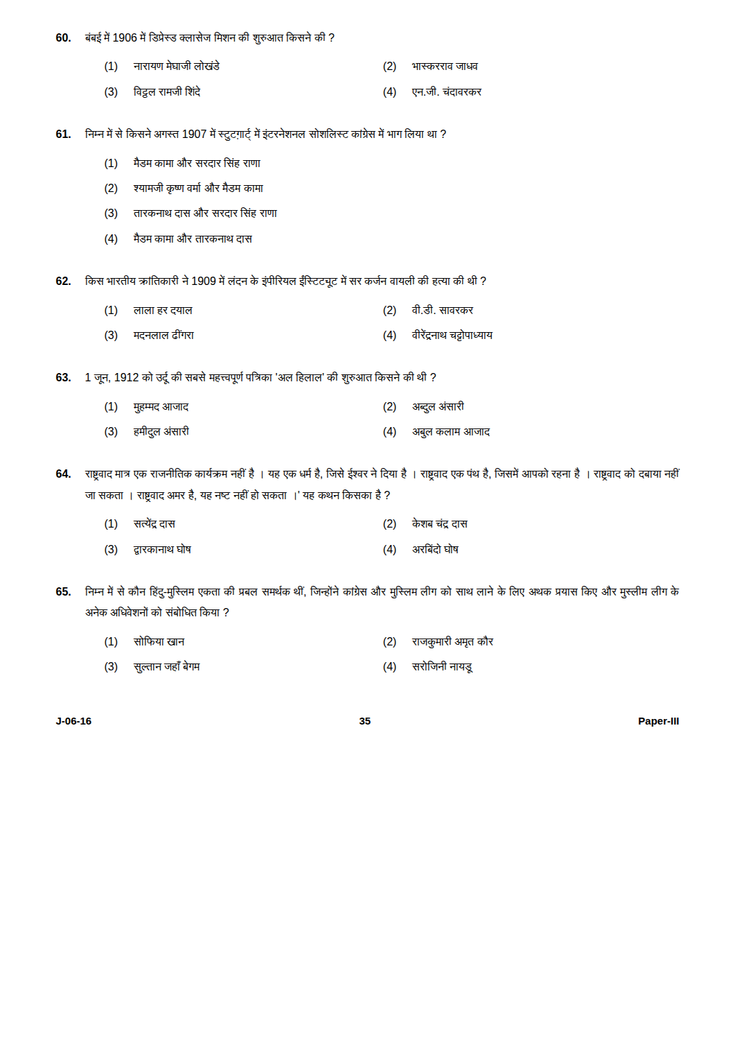60.
बंबई में 1906 में डिप्रेस्ड क्लासेज मिशन की शुरुआत किसने की ?
| (1) | नारायण मेघाजी लोखंडे | (2) | भास्करराव जाधव |
| (3) | विट्ठल रामजी शिंदे | (4) | एन.जी. चंदावरकर |
61.
निम्न में से किसने अगस्त 1907 में स्टुटग़ार्ट् में इंटरनेशनल सोशलिस्ट कांग्रेस में भाग लिया था ?
(1) मैडम कामा और सरदार सिंह राणा
(2) श्यामजी कृष्ण वर्मा और मैडम कामा
(3) तारकनाथ दास और सरदार सिंह राणा
(4) मैडम कामा और तारकनाथ दास
62.
किस भारतीय क्रांतिकारी ने 1909 में लंदन के इंपीरियल ईंस्टिट्यूट में सर कर्जन वायली की हत्या की थी ?
| (1) | लाला हर दयाल | (2) | वी.डी. सावरकर |
| (3) | मदनलाल ढींगरा | (4) | वीरेंद्रनाथ चट्टोपाध्याय |
63.
1 जून, 1912 को उर्दू की सबसे महत्त्वपूर्ण पत्रिका 'अल हिलाल' की शुरुआत किसने की थी ?
| (1) | मुहम्मद आजाद | (2) | अब्दुल अंसारी |
| (3) | हमीदुल अंसारी | (4) | अबुल कलाम आजाद |
64.
राष्ट्रवाद मात्र एक राजनीतिक कार्यक्रम नहीं है । यह एक धर्म है, जिसे ईश्वर ने दिया है । राष्ट्रवाद एक पंथ है, जिसमें आपको रहना है । राष्ट्रवाद को दबाया नहीं जा सकता । राष्ट्रवाद अमर है, यह नष्ट नहीं हो सकता ।' यह कथन किसका है ?
| (1) | सत्येंद्र दास | (2) | केशब चंद्र दास |
| (3) | द्वारकानाथ घोष | (4) | अरबिंदो घोष |
65.
निम्न में से कौन हिंदु-मुस्लिम एकता की प्रबल समर्थक थीं, जिन्होंने कांग्रेस और मुस्लिम लीग को साथ लाने के लिए अथक प्रयास किए और मुस्लीम लीग के अनेक अधिवेशनों को संबोधित किया ?
| (1) | सोफिया खान | (2) | राजकुमारी अमृत कौर |
| (3) | सुल्तान जहाँ बेगम | (4) | सरोजिनी नायडू |
J-06-16 35 Paper-III